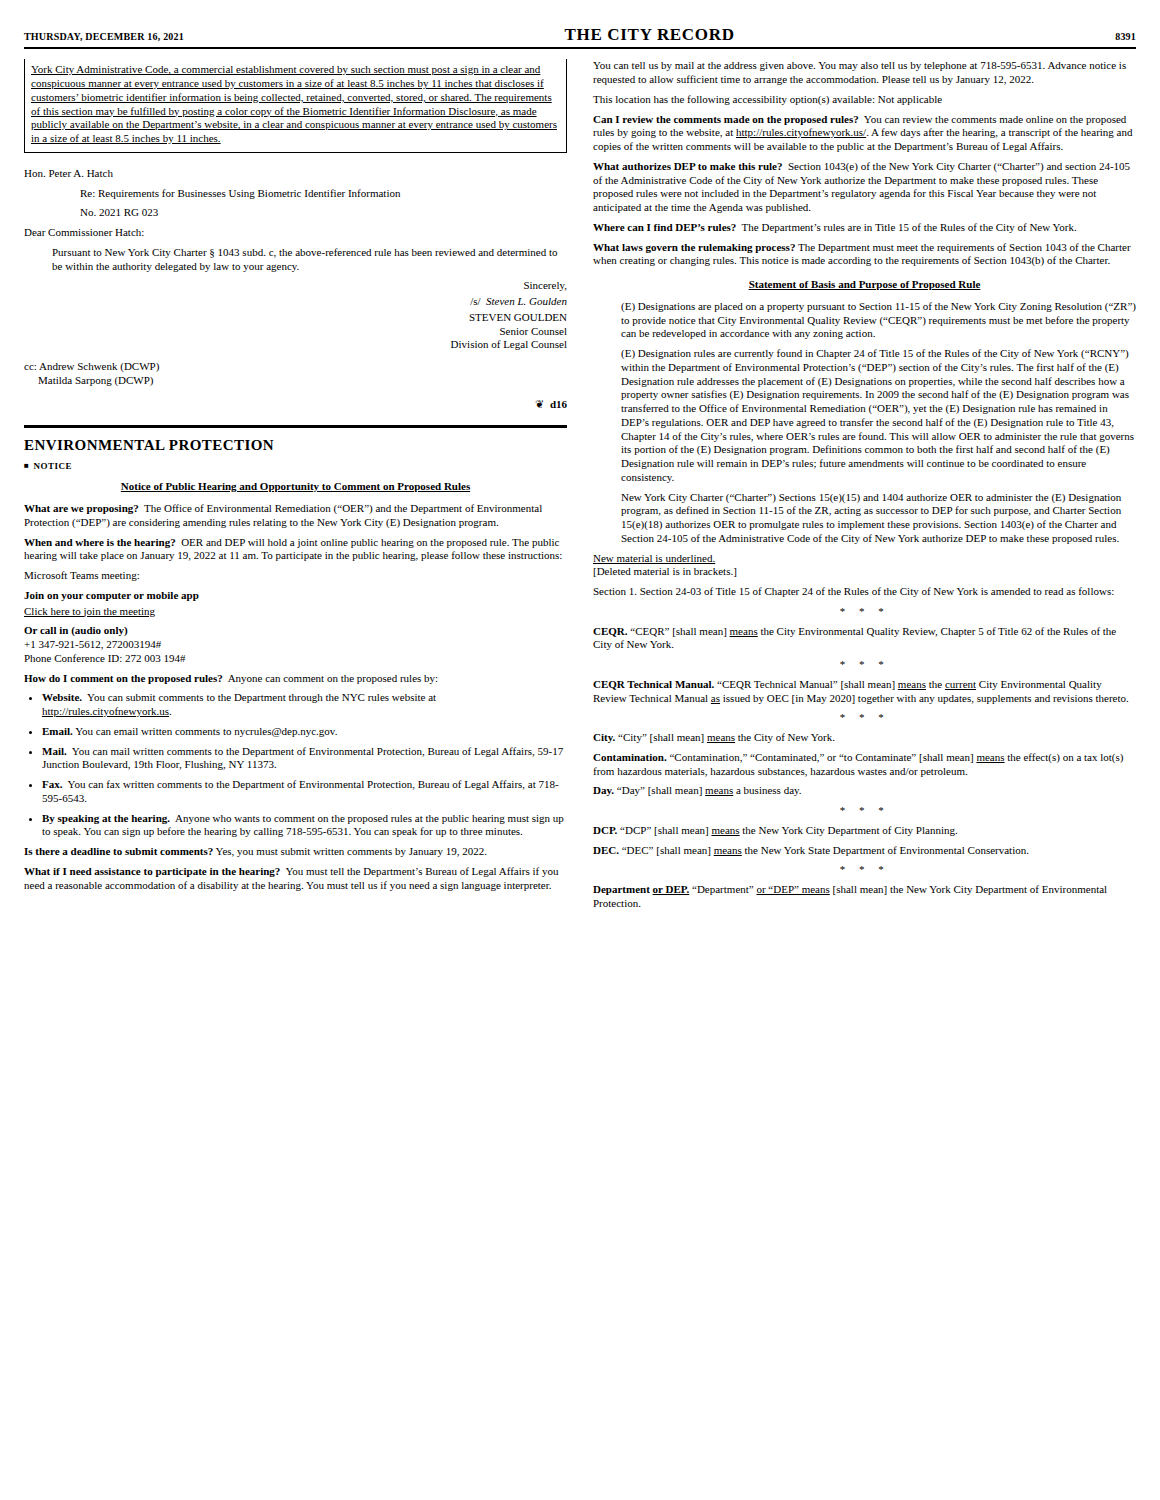THURSDAY, DECEMBER 16, 2021
THE CITY RECORD
8391
York City Administrative Code, a commercial establishment covered by such section must post a sign in a clear and conspicuous manner at every entrance used by customers in a size of at least 8.5 inches by 11 inches that discloses if customers’ biometric identifier information is being collected, retained, converted, stored, or shared. The requirements of this section may be fulfilled by posting a color copy of the Biometric Identifier Information Disclosure, as made publicly available on the Department’s website, in a clear and conspicuous manner at every entrance used by customers in a size of at least 8.5 inches by 11 inches.
Hon. Peter A. Hatch
Re: Requirements for Businesses Using Biometric Identifier Information
No. 2021 RG 023
Dear Commissioner Hatch:
Pursuant to New York City Charter § 1043 subd. c, the above-referenced rule has been reviewed and determined to be within the authority delegated by law to your agency.
Sincerely,
/s/ Steven L. Goulden
STEVEN GOULDEN
Senior Counsel
Division of Legal Counsel
cc: Andrew Schwenk (DCWP)
Matilda Sarpong (DCWP)
d16
ENVIRONMENTAL PROTECTION
NOTICE
Notice of Public Hearing and Opportunity to Comment on Proposed Rules
What are we proposing? The Office of Environmental Remediation (“OER”) and the Department of Environmental Protection (“DEP”) are considering amending rules relating to the New York City (E) Designation program.
When and where is the hearing? OER and DEP will hold a joint online public hearing on the proposed rule. The public hearing will take place on January 19, 2022 at 11 am. To participate in the public hearing, please follow these instructions:
Microsoft Teams meeting:
Join on your computer or mobile app
Click here to join the meeting
Or call in (audio only)
+1 347-921-5612, 272003194#
Phone Conference ID: 272 003 194#
How do I comment on the proposed rules? Anyone can comment on the proposed rules by:
Website. You can submit comments to the Department through the NYC rules website at http://rules.cityofnewyork.us.
Email. You can email written comments to nycrules@dep.nyc.gov.
Mail. You can mail written comments to the Department of Environmental Protection, Bureau of Legal Affairs, 59-17 Junction Boulevard, 19th Floor, Flushing, NY 11373.
Fax. You can fax written comments to the Department of Environmental Protection, Bureau of Legal Affairs, at 718-595-6543.
By speaking at the hearing. Anyone who wants to comment on the proposed rules at the public hearing must sign up to speak. You can sign up before the hearing by calling 718-595-6531. You can speak for up to three minutes.
Is there a deadline to submit comments? Yes, you must submit written comments by January 19, 2022.
What if I need assistance to participate in the hearing? You must tell the Department’s Bureau of Legal Affairs if you need a reasonable accommodation of a disability at the hearing. You must tell us if you need a sign language interpreter. You can tell us by mail at the address given above. You may also tell us by telephone at 718-595-6531. Advance notice is requested to allow sufficient time to arrange the accommodation. Please tell us by January 12, 2022.
This location has the following accessibility option(s) available: Not applicable
Can I review the comments made on the proposed rules? You can review the comments made online on the proposed rules by going to the website, at http://rules.cityofnewyork.us/. A few days after the hearing, a transcript of the hearing and copies of the written comments will be available to the public at the Department’s Bureau of Legal Affairs.
What authorizes DEP to make this rule? Section 1043(e) of the New York City Charter (“Charter”) and section 24-105 of the Administrative Code of the City of New York authorize the Department to make these proposed rules. These proposed rules were not included in the Department’s regulatory agenda for this Fiscal Year because they were not anticipated at the time the Agenda was published.
Where can I find DEP’s rules? The Department’s rules are in Title 15 of the Rules of the City of New York.
What laws govern the rulemaking process? The Department must meet the requirements of Section 1043 of the Charter when creating or changing rules. This notice is made according to the requirements of Section 1043(b) of the Charter.
Statement of Basis and Purpose of Proposed Rule
(E) Designations are placed on a property pursuant to Section 11-15 of the New York City Zoning Resolution (“ZR”) to provide notice that City Environmental Quality Review (“CEQR”) requirements must be met before the property can be redeveloped in accordance with any zoning action.
(E) Designation rules are currently found in Chapter 24 of Title 15 of the Rules of the City of New York (“RCNY”) within the Department of Environmental Protection’s (“DEP”) section of the City’s rules. The first half of the (E) Designation rule addresses the placement of (E) Designations on properties, while the second half describes how a property owner satisfies (E) Designation requirements. In 2009 the second half of the (E) Designation program was transferred to the Office of Environmental Remediation (“OER”), yet the (E) Designation rule has remained in DEP’s regulations. OER and DEP have agreed to transfer the second half of the (E) Designation rule to Title 43, Chapter 14 of the City’s rules, where OER’s rules are found. This will allow OER to administer the rule that governs its portion of the (E) Designation program. Definitions common to both the first half and second half of the (E) Designation rule will remain in DEP’s rules; future amendments will continue to be coordinated to ensure consistency.
New York City Charter (“Charter”) Sections 15(e)(15) and 1404 authorize OER to administer the (E) Designation program, as defined in Section 11-15 of the ZR, acting as successor to DEP for such purpose, and Charter Section 15(e)(18) authorizes OER to promulgate rules to implement these provisions. Section 1403(e) of the Charter and Section 24-105 of the Administrative Code of the City of New York authorize DEP to make these proposed rules.
New material is underlined.
[Deleted material is in brackets.]
Section 1. Section 24-03 of Title 15 of Chapter 24 of the Rules of the City of New York is amended to read as follows:
* * *
CEQR. “CEQR” [shall mean] means the City Environmental Quality Review, Chapter 5 of Title 62 of the Rules of the City of New York.
* * *
CEQR Technical Manual. “CEQR Technical Manual” [shall mean] means the current City Environmental Quality Review Technical Manual as issued by OEC [in May 2020] together with any updates, supplements and revisions thereto.
* * *
City. “City” [shall mean] means the City of New York.
Contamination. “Contamination,” “Contaminated,” or “to Contaminate” [shall mean] means the effect(s) on a tax lot(s) from hazardous materials, hazardous substances, hazardous wastes and/or petroleum.
Day. “Day” [shall mean] means a business day.
* * *
DCP. “DCP” [shall mean] means the New York City Department of City Planning.
DEC. “DEC” [shall mean] means the New York State Department of Environmental Conservation.
* * *
Department or DEP. “Department” or “DEP” means [shall mean] the New York City Department of Environmental Protection.